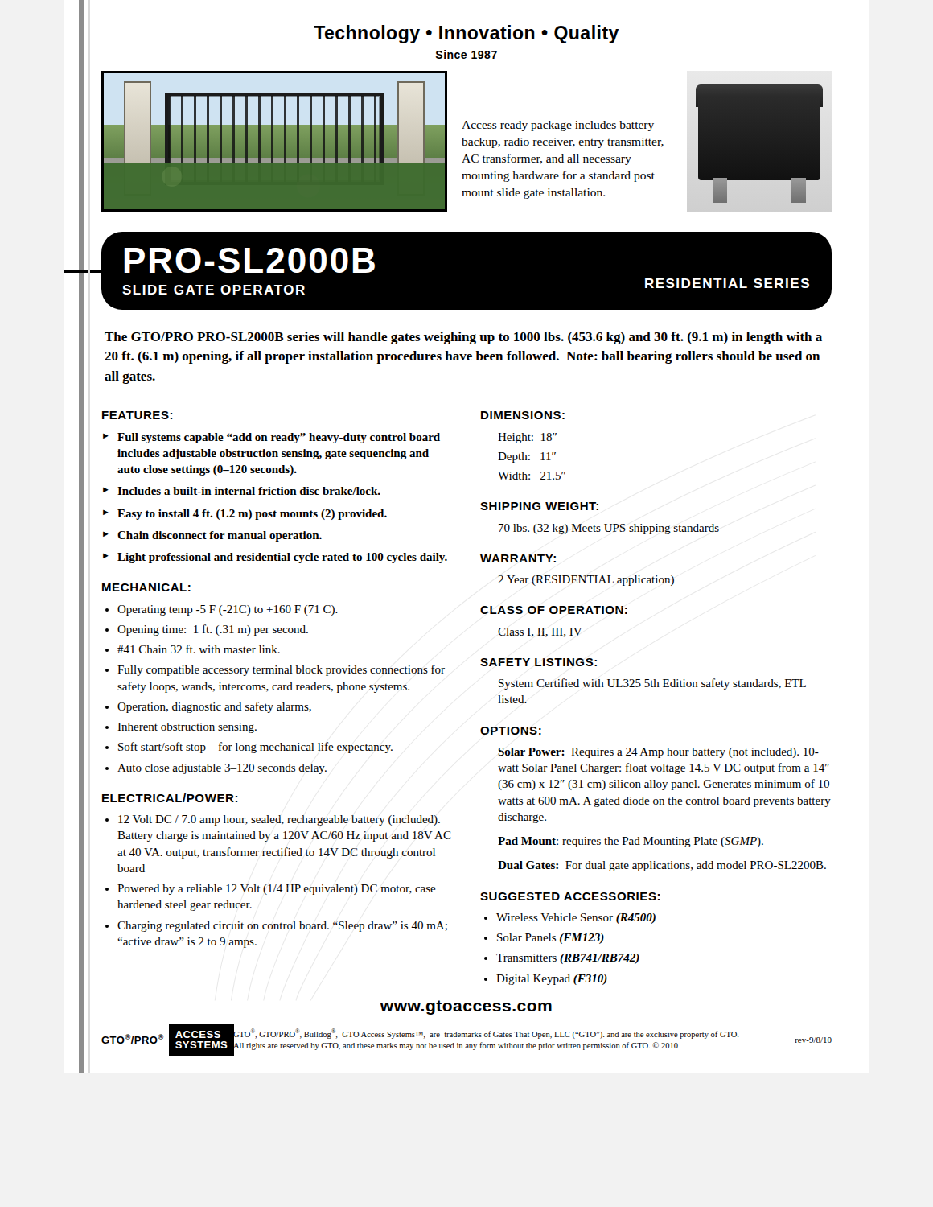Technology • Innovation • Quality Since 1987
Access ready package includes battery backup, radio receiver, entry transmitter, AC transformer, and all necessary mounting hardware for a standard post mount slide gate installation.
PRO-SL2000B SLIDE GATE OPERATOR
RESIDENTIAL SERIES
The GTO/PRO PRO-SL2000B series will handle gates weighing up to 1000 lbs. (453.6 kg) and 30 ft. (9.1 m) in length with a 20 ft. (6.1 m) opening, if all proper installation procedures have been followed. Note: ball bearing rollers should be used on all gates.
FEATURES:
Full systems capable “add on ready” heavy-duty control board includes adjustable obstruction sensing, gate sequencing and auto close settings (0–120 seconds).
Includes a built-in internal friction disc brake/lock.
Easy to install 4 ft. (1.2 m) post mounts (2) provided.
Chain disconnect for manual operation.
Light professional and residential cycle rated to 100 cycles daily.
MECHANICAL:
Operating temp -5 F (-21C) to +160 F (71 C).
Opening time: 1 ft. (.31 m) per second.
#41 Chain 32 ft. with master link.
Fully compatible accessory terminal block provides connections for safety loops, wands, intercoms, card readers, phone systems.
Operation, diagnostic and safety alarms,
Inherent obstruction sensing.
Soft start/soft stop—for long mechanical life expectancy.
Auto close adjustable 3–120 seconds delay.
ELECTRICAL/POWER:
12 Volt DC / 7.0 amp hour, sealed, rechargeable battery (included). Battery charge is maintained by a 120V AC/60 Hz input and 18V AC at 40 VA. output, transformer rectified to 14V DC through control board
Powered by a reliable 12 Volt (1/4 HP equivalent) DC motor, case hardened steel gear reducer.
Charging regulated circuit on control board. “Sleep draw” is 40 mA; “active draw” is 2 to 9 amps.
DIMENSIONS:
Height: 18″
Depth: 11″
Width: 21.5″
SHIPPING WEIGHT:
70 lbs. (32 kg) Meets UPS shipping standards
WARRANTY:
2 Year (RESIDENTIAL application)
CLASS OF OPERATION:
Class I, II, III, IV
SAFETY LISTINGS:
System Certified with UL325 5th Edition safety standards, ETL listed.
OPTIONS:
Solar Power: Requires a 24 Amp hour battery (not included). 10-watt Solar Panel Charger: float voltage 14.5 V DC output from a 14″ (36 cm) x 12″ (31 cm) silicon alloy panel. Generates minimum of 10 watts at 600 mA. A gated diode on the control board prevents battery discharge.
Pad Mount: requires the Pad Mounting Plate (SGMP).
Dual Gates: For dual gate applications, add model PRO-SL2200B.
SUGGESTED ACCESSORIES:
Wireless Vehicle Sensor (R4500)
Solar Panels (FM123)
Transmitters (RB741/RB742)
Digital Keypad (F310)
www.gtoaccess.com
GTO®/PRO®
ACCESS
SYSTEMS
GTO®, GTO/PRO®, Bulldog®, GTO Access Systems™, are trademarks of Gates That Open, LLC (“GTO”). and are the exclusive property of GTO. All rights are reserved by GTO, and these marks may not be used in any form without the prior written permission of GTO. © 2010
rev-9/8/10